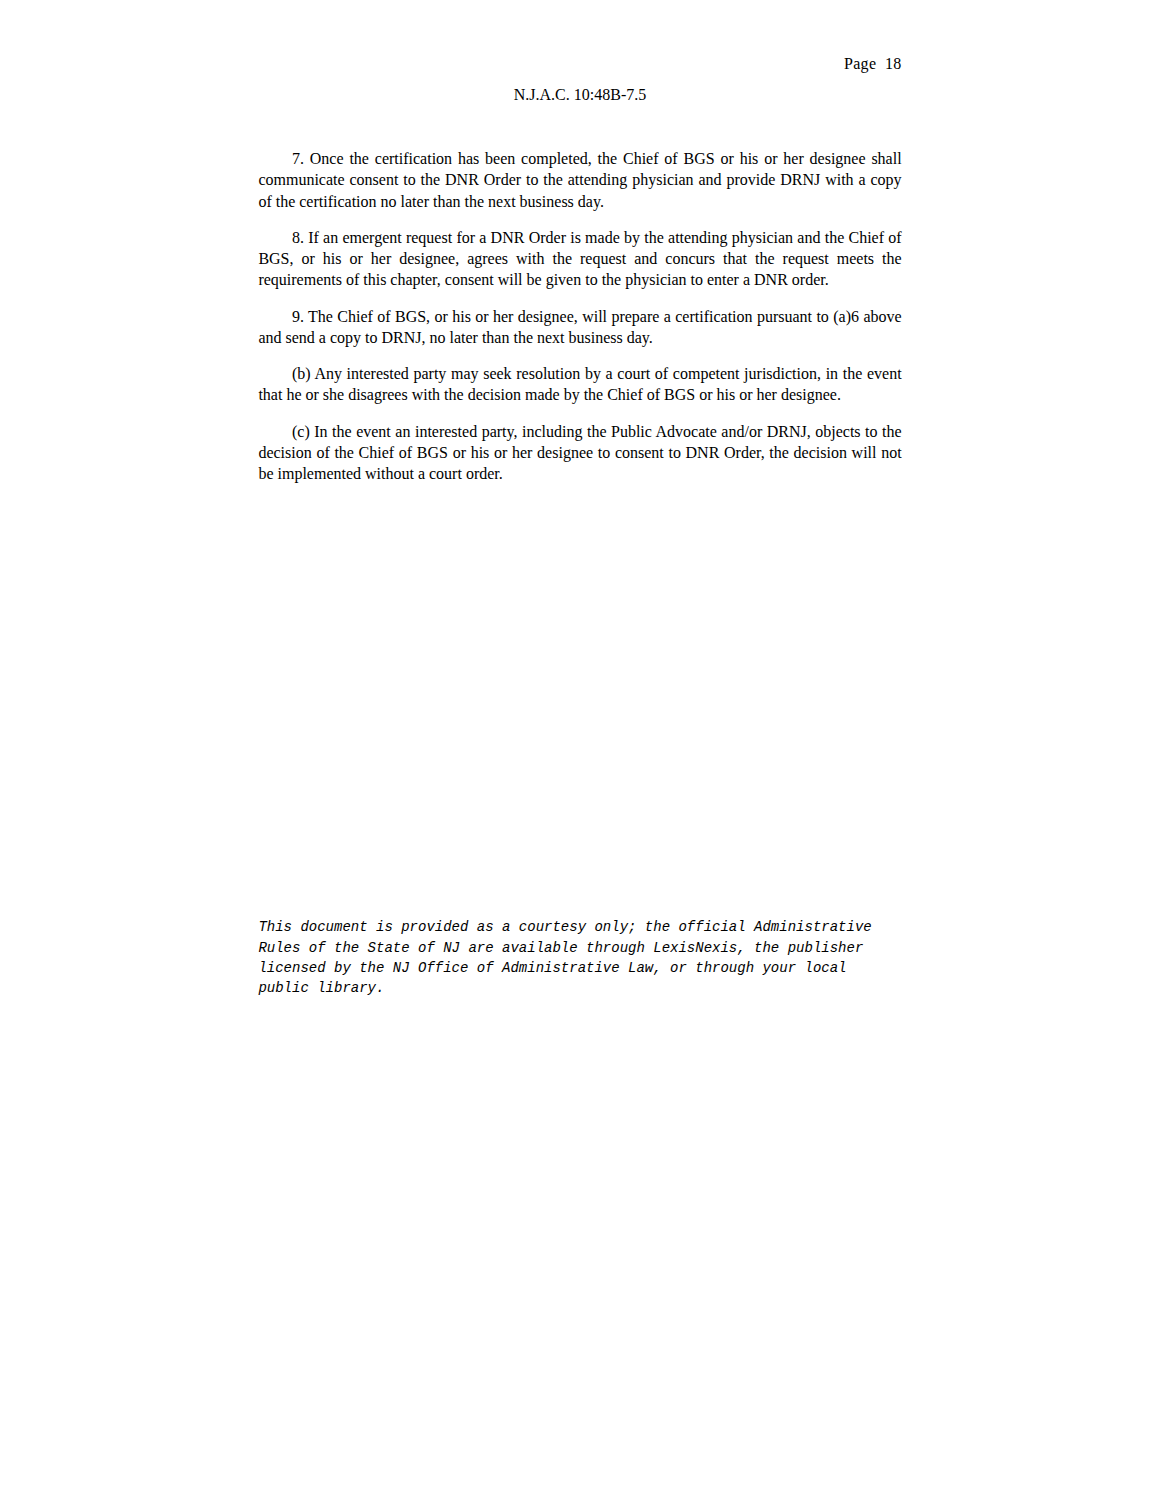Page 18
N.J.A.C. 10:48B-7.5
7. Once the certification has been completed, the Chief of BGS or his or her designee shall communicate consent to the DNR Order to the attending physician and provide DRNJ with a copy of the certification no later than the next business day.
8. If an emergent request for a DNR Order is made by the attending physician and the Chief of BGS, or his or her designee, agrees with the request and concurs that the request meets the requirements of this chapter, consent will be given to the physician to enter a DNR order.
9. The Chief of BGS, or his or her designee, will prepare a certification pursuant to (a)6 above and send a copy to DRNJ, no later than the next business day.
(b) Any interested party may seek resolution by a court of competent jurisdiction, in the event that he or she disagrees with the decision made by the Chief of BGS or his or her designee.
(c) In the event an interested party, including the Public Advocate and/or DRNJ, objects to the decision of the Chief of BGS or his or her designee to consent to DNR Order, the decision will not be implemented without a court order.
This document is provided as a courtesy only; the official Administrative Rules of the State of NJ are available through LexisNexis, the publisher licensed by the NJ Office of Administrative Law, or through your local public library.